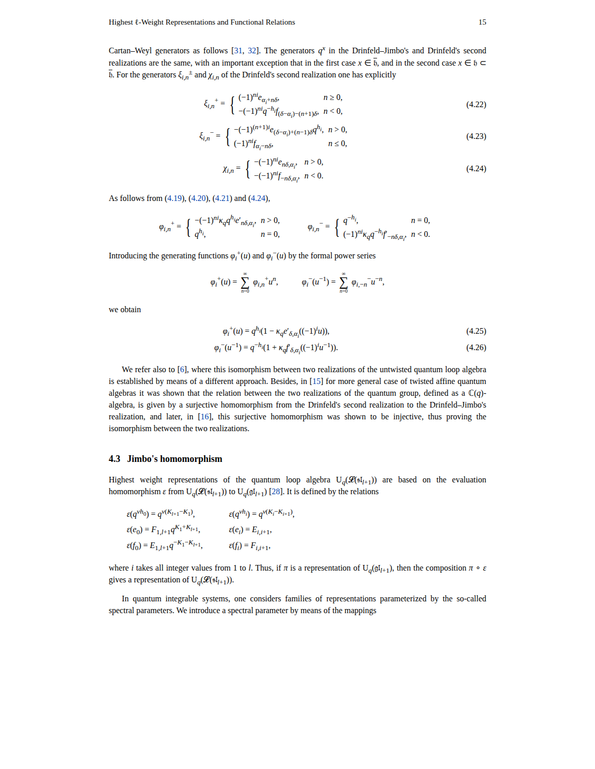Highest ℓ-Weight Representations and Functional Relations 15
Cartan–Weyl generators as follows [31, 32]. The generators qx in the Drinfeld–Jimbo's and Drinfeld's second realizations are the same, with an important exception that in the first case x ∈ 𝔥, and in the second case x ∈ 𝔥 ⊂ 𝔥. For the generators ξi,n± and χi,n of the Drinfeld's second realization one has explicitly
ξi,n+ = {
| (−1) ni e α i + nδ , | n ≥ 0, |
| −(−1) ni q − h i f ( δ − α i )−( n +1) δ , | n < 0, |
(4.22)
ξi,n− = {
| −(−1) ( n +1) i e ( δ − α i )+( n −1) δ q h i , | n > 0, |
| (−1) ni f α i − nδ , | n ≤ 0, |
(4.23)
χi,n = {
| −(−1) ni e nδ , α i , | n > 0, |
| −(−1) ni f − nδ , α i , | n < 0. |
(4.24)
As follows from (4.19), (4.20), (4.21) and (4.24),
φi,n+ = {
| −(−1) ni κ q q h i e ′ nδ , α i , | n > 0, |
| q h i , | n = 0, |
φi,n− = {
| q − h i , | n = 0, |
| (−1) ni κ q q − h i f ′ − nδ , α i , | n < 0. |
Introducing the generating functions φi+(u) and φi−(u) by the formal power series
φi+(u) = ∞∑n=0 φi,n+un, φi−(u−1) = ∞∑n=0 φi,−n−u−n,
we obtain
φi+(u) = qhi(1 − κq e′δ,αi((−1)iu)),
(4.25)
φi−(u−1) = q−hi(1 + κq f′δ,αi((−1)iu−1)).
(4.26)
We refer also to [6], where this isomorphism between two realizations of the untwisted quantum loop algebra is established by means of a different approach. Besides, in [15] for more general case of twisted affine quantum algebras it was shown that the relation between the two realizations of the quantum group, defined as a ℂ(q)-algebra, is given by a surjective homomorphism from the Drinfeld's second realization to the Drinfeld–Jimbo's realization, and later, in [16], this surjective homomorphism was shown to be injective, thus proving the isomorphism between the two realizations.
4.3 Jimbo's homomorphism
Highest weight representations of the quantum loop algebra Uq(𝓛(𝔰𝔩l+1)) are based on the evaluation homomorphism ε from Uq(𝓛(𝔰𝔩l+1)) to Uq(𝔤𝔩l+1) [28]. It is defined by the relations
| ε ( q νh 0 ) = q ν ( K l +1 − K 1 ) , | ε ( q νh i ) = q ν ( K i − K i +1 ) , |
| ε ( e 0 ) = F 1, l +1 q K 1 + K l +1 , | ε ( e i ) = E i , i +1 , |
| ε ( f 0 ) = E 1, l +1 q − K 1 − K l +1 , | ε ( f i ) = F i , i +1 , |
where i takes all integer values from 1 to l. Thus, if π is a representation of Uq(𝔤𝔩l+1), then the composition π ∘ ε gives a representation of Uq(𝓛(𝔰𝔩l+1)).
In quantum integrable systems, one considers families of representations parameterized by the so-called spectral parameters. We introduce a spectral parameter by means of the mappings